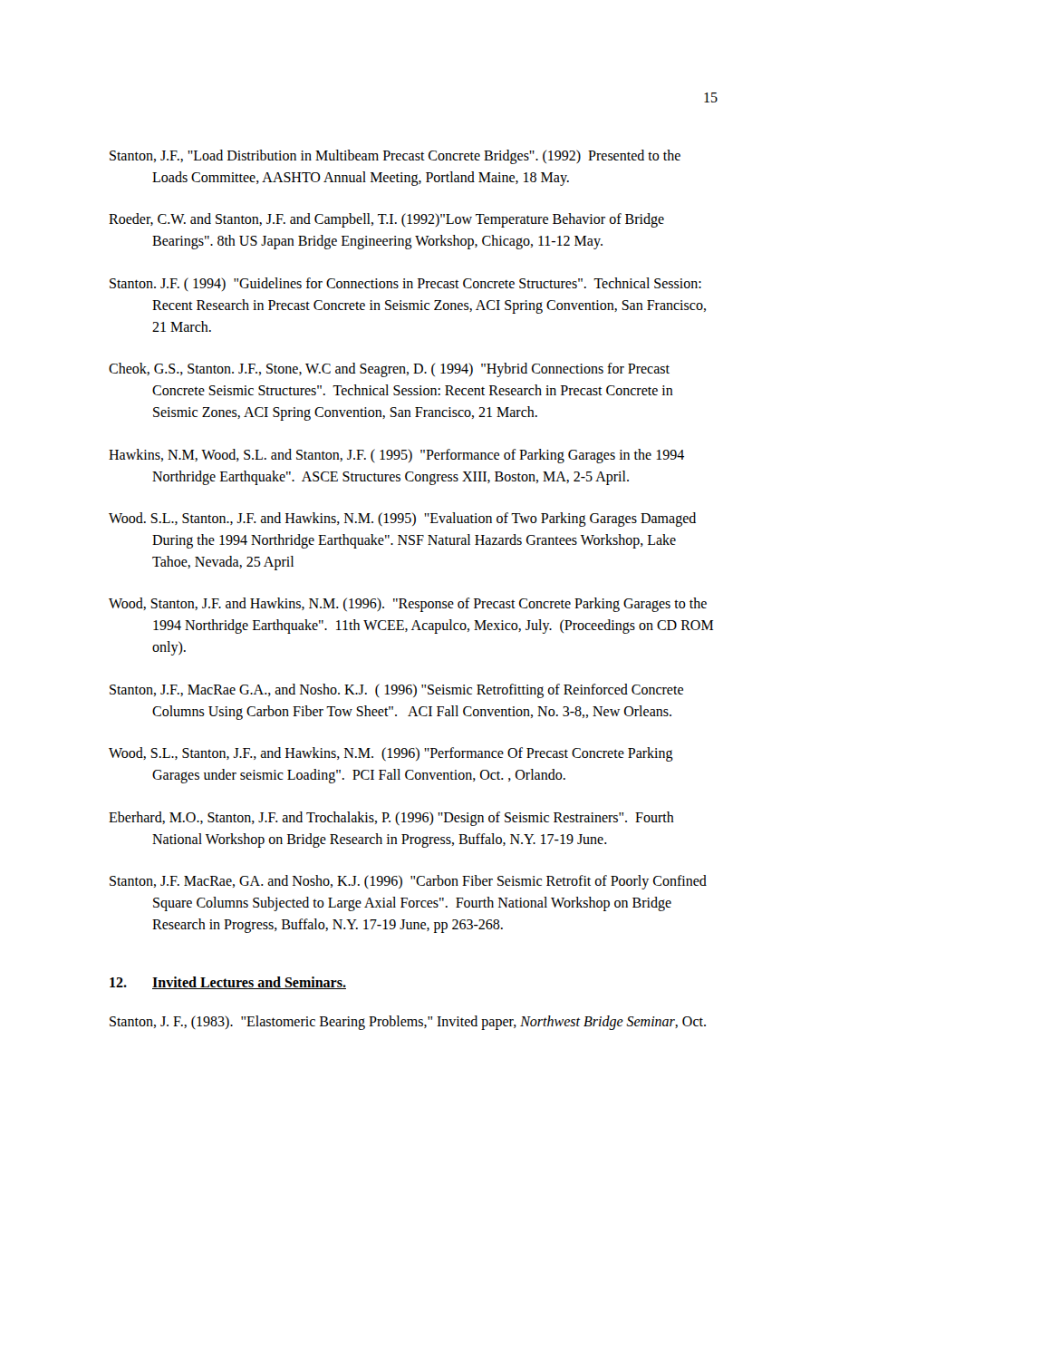15
Stanton, J.F., "Load Distribution in Multibeam Precast Concrete Bridges". (1992) Presented to the Loads Committee, AASHTO Annual Meeting, Portland Maine, 18 May.
Roeder, C.W. and Stanton, J.F. and Campbell, T.I. (1992)"Low Temperature Behavior of Bridge Bearings". 8th US Japan Bridge Engineering Workshop, Chicago, 11-12 May.
Stanton. J.F. ( 1994) "Guidelines for Connections in Precast Concrete Structures". Technical Session: Recent Research in Precast Concrete in Seismic Zones, ACI Spring Convention, San Francisco, 21 March.
Cheok, G.S., Stanton. J.F., Stone, W.C and Seagren, D. ( 1994) "Hybrid Connections for Precast Concrete Seismic Structures". Technical Session: Recent Research in Precast Concrete in Seismic Zones, ACI Spring Convention, San Francisco, 21 March.
Hawkins, N.M, Wood, S.L. and Stanton, J.F. ( 1995) "Performance of Parking Garages in the 1994 Northridge Earthquake". ASCE Structures Congress XIII, Boston, MA, 2-5 April.
Wood. S.L., Stanton., J.F. and Hawkins, N.M. (1995) "Evaluation of Two Parking Garages Damaged During the 1994 Northridge Earthquake". NSF Natural Hazards Grantees Workshop, Lake Tahoe, Nevada, 25 April
Wood, Stanton, J.F. and Hawkins, N.M. (1996). "Response of Precast Concrete Parking Garages to the 1994 Northridge Earthquake". 11th WCEE, Acapulco, Mexico, July. (Proceedings on CD ROM only).
Stanton, J.F., MacRae G.A., and Nosho. K.J. ( 1996) "Seismic Retrofitting of Reinforced Concrete Columns Using Carbon Fiber Tow Sheet". ACI Fall Convention, No. 3-8,, New Orleans.
Wood, S.L., Stanton, J.F., and Hawkins, N.M. (1996) "Performance Of Precast Concrete Parking Garages under seismic Loading". PCI Fall Convention, Oct. , Orlando.
Eberhard, M.O., Stanton, J.F. and Trochalakis, P. (1996) "Design of Seismic Restrainers". Fourth National Workshop on Bridge Research in Progress, Buffalo, N.Y. 17-19 June.
Stanton, J.F. MacRae, GA. and Nosho, K.J. (1996) "Carbon Fiber Seismic Retrofit of Poorly Confined Square Columns Subjected to Large Axial Forces". Fourth National Workshop on Bridge Research in Progress, Buffalo, N.Y. 17-19 June, pp 263-268.
12. Invited Lectures and Seminars.
Stanton, J. F., (1983). "Elastomeric Bearing Problems," Invited paper, Northwest Bridge Seminar, Oct.